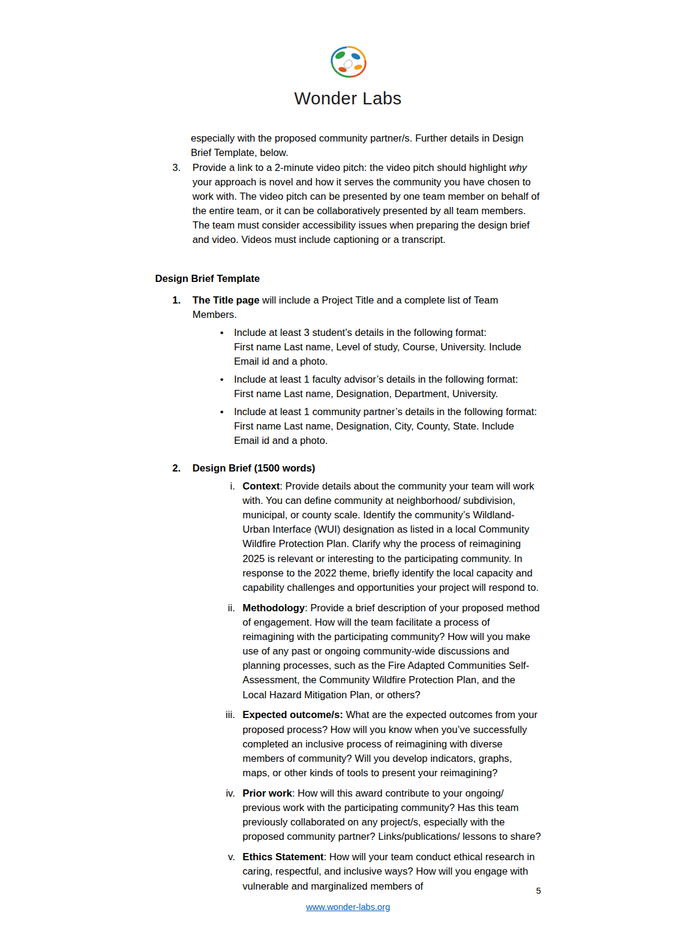Wonder Labs
especially with the proposed community partner/s. Further details in Design Brief Template, below.
3. Provide a link to a 2-minute video pitch: the video pitch should highlight why your approach is novel and how it serves the community you have chosen to work with. The video pitch can be presented by one team member on behalf of the entire team, or it can be collaboratively presented by all team members. The team must consider accessibility issues when preparing the design brief and video. Videos must include captioning or a transcript.
Design Brief Template
1. The Title page will include a Project Title and a complete list of Team Members.
Include at least 3 student’s details in the following format: First name Last name, Level of study, Course, University. Include Email id and a photo.
Include at least 1 faculty advisor’s details in the following format: First name Last name, Designation, Department, University.
Include at least 1 community partner’s details in the following format: First name Last name, Designation, City, County, State. Include Email id and a photo.
2. Design Brief (1500 words)
i. Context: Provide details about the community your team will work with. You can define community at neighborhood/ subdivision, municipal, or county scale. Identify the community’s Wildland-Urban Interface (WUI) designation as listed in a local Community Wildfire Protection Plan. Clarify why the process of reimagining 2025 is relevant or interesting to the participating community. In response to the 2022 theme, briefly identify the local capacity and capability challenges and opportunities your project will respond to.
ii. Methodology: Provide a brief description of your proposed method of engagement. How will the team facilitate a process of reimagining with the participating community? How will you make use of any past or ongoing community-wide discussions and planning processes, such as the Fire Adapted Communities Self-Assessment, the Community Wildfire Protection Plan, and the Local Hazard Mitigation Plan, or others?
iii. Expected outcome/s: What are the expected outcomes from your proposed process? How will you know when you’ve successfully completed an inclusive process of reimagining with diverse members of community? Will you develop indicators, graphs, maps, or other kinds of tools to present your reimagining?
iv. Prior work: How will this award contribute to your ongoing/ previous work with the participating community? Has this team previously collaborated on any project/s, especially with the proposed community partner? Links/publications/ lessons to share?
v. Ethics Statement: How will your team conduct ethical research in caring, respectful, and inclusive ways? How will you engage with vulnerable and marginalized members of
5
www.wonder-labs.org